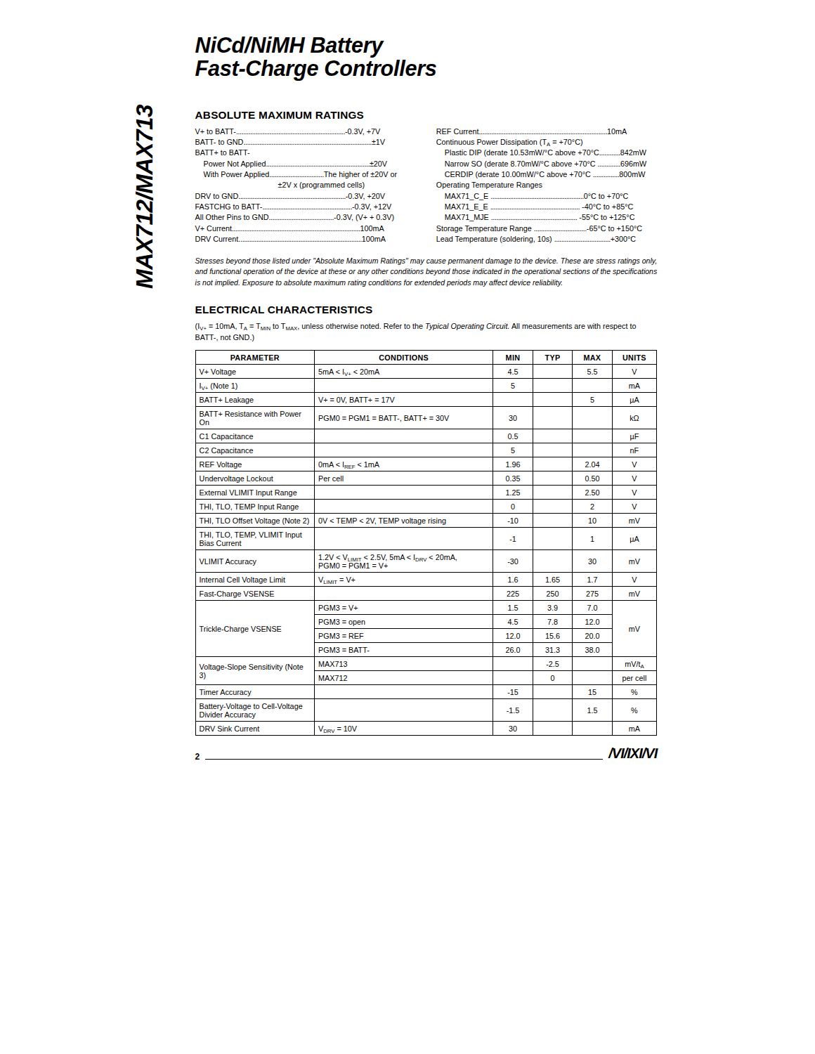MAX712/MAX713
NiCd/NiMH Battery
Fast-Charge Controllers
ABSOLUTE MAXIMUM RATINGS
V+ to BATT-..............................................................-0.3V, +7V
BATT- to GND.........................................................................±1V
BATT+ to BATT-
Power Not Applied...........................................................±20V
With Power Applied............................... The higher of ±20V or
±2V x (programmed cells)
DRV to GND.............................................................-0.3V, +20V
FASTCHG to BATT-...................................................-0.3V, +12V
All Other Pins to GND.....................................-0.3V, (V+ + 0.3V)
V+ Current......................................................................... 100mA
DRV Current...................................................................... 100mA
REF Current......................................................................... 10mA
Continuous Power Dissipation (TA = +70°C)
Plastic DIP (derate 10.53mW/°C above +70°C............ 842mW
Narrow SO (derate 8.70mW/°C above +70°C ............. 696mW
CERDIP (derate 10.00mW/°C above +70°C ............... 800mW
Operating Temperature Ranges
MAX71_C_E ..................................................... 0°C to +70°C
MAX71_E_E ................................................... -40°C to +85°C
MAX71_MJE ................................................. -55°C to +125°C
Storage Temperature Range ..............................-65°C to +150°C
Lead Temperature (soldering, 10s) ................................+300°C
Stresses beyond those listed under "Absolute Maximum Ratings" may cause permanent damage to the device. These are stress ratings only, and functional operation of the device at these or any other conditions beyond those indicated in the operational sections of the specifications is not implied. Exposure to absolute maximum rating conditions for extended periods may affect device reliability.
ELECTRICAL CHARACTERISTICS
(IV+ = 10mA, TA = TMIN to TMAX, unless otherwise noted. Refer to the Typical Operating Circuit. All measurements are with respect to BATT-, not GND.)
| PARAMETER | CONDITIONS | MIN | TYP | MAX | UNITS |
| --- | --- | --- | --- | --- | --- |
| V+ Voltage | 5mA < I V+ < 20mA | 4.5 | | 5.5 | V |
| I V+ (Note 1) | | 5 | | | mA |
| BATT+ Leakage | V+ = 0V, BATT+ = 17V | | | 5 | µA |
| BATT+ Resistance with Power On | PGM0 = PGM1 = BATT-, BATT+ = 30V | 30 | | | kΩ |
| C1 Capacitance | | 0.5 | | | µF |
| C2 Capacitance | | 5 | | | nF |
| REF Voltage | 0mA < I REF < 1mA | 1.96 | | 2.04 | V |
| Undervoltage Lockout | Per cell | 0.35 | | 0.50 | V |
| External VLIMIT Input Range | | 1.25 | | 2.50 | V |
| THI, TLO, TEMP Input Range | | 0 | | 2 | V |
| THI, TLO Offset Voltage (Note 2) | 0V < TEMP < 2V, TEMP voltage rising | -10 | | 10 | mV |
| THI, TLO, TEMP, VLIMIT Input Bias Current | | -1 | | 1 | µA |
| VLIMIT Accuracy | 1.2V < V LIMIT < 2.5V, 5mA < I DRV < 20mA, PGM0 = PGM1 = V+ | -30 | | 30 | mV |
| Internal Cell Voltage Limit | V LIMIT = V+ | 1.6 | 1.65 | 1.7 | V |
| Fast-Charge VSENSE | | 225 | 250 | 275 | mV |
| Trickle-Charge VSENSE | PGM3 = V+ | 1.5 | 3.9 | 7.0 | mV |
| PGM3 = open | 4.5 | 7.8 | 12.0 |
| PGM3 = REF | 12.0 | 15.6 | 20.0 |
| PGM3 = BATT- | 26.0 | 31.3 | 38.0 |
| Voltage-Slope Sensitivity (Note 3) | MAX713 | | -2.5 | | mV/t A |
| MAX712 | | 0 | | per cell |
| Timer Accuracy | | -15 | | 15 | % |
| Battery-Voltage to Cell-Voltage Divider Accuracy | | -1.5 | | 1.5 | % |
| DRV Sink Current | V DRV = 10V | 30 | | | mA |
2 /VI/IXI/VI